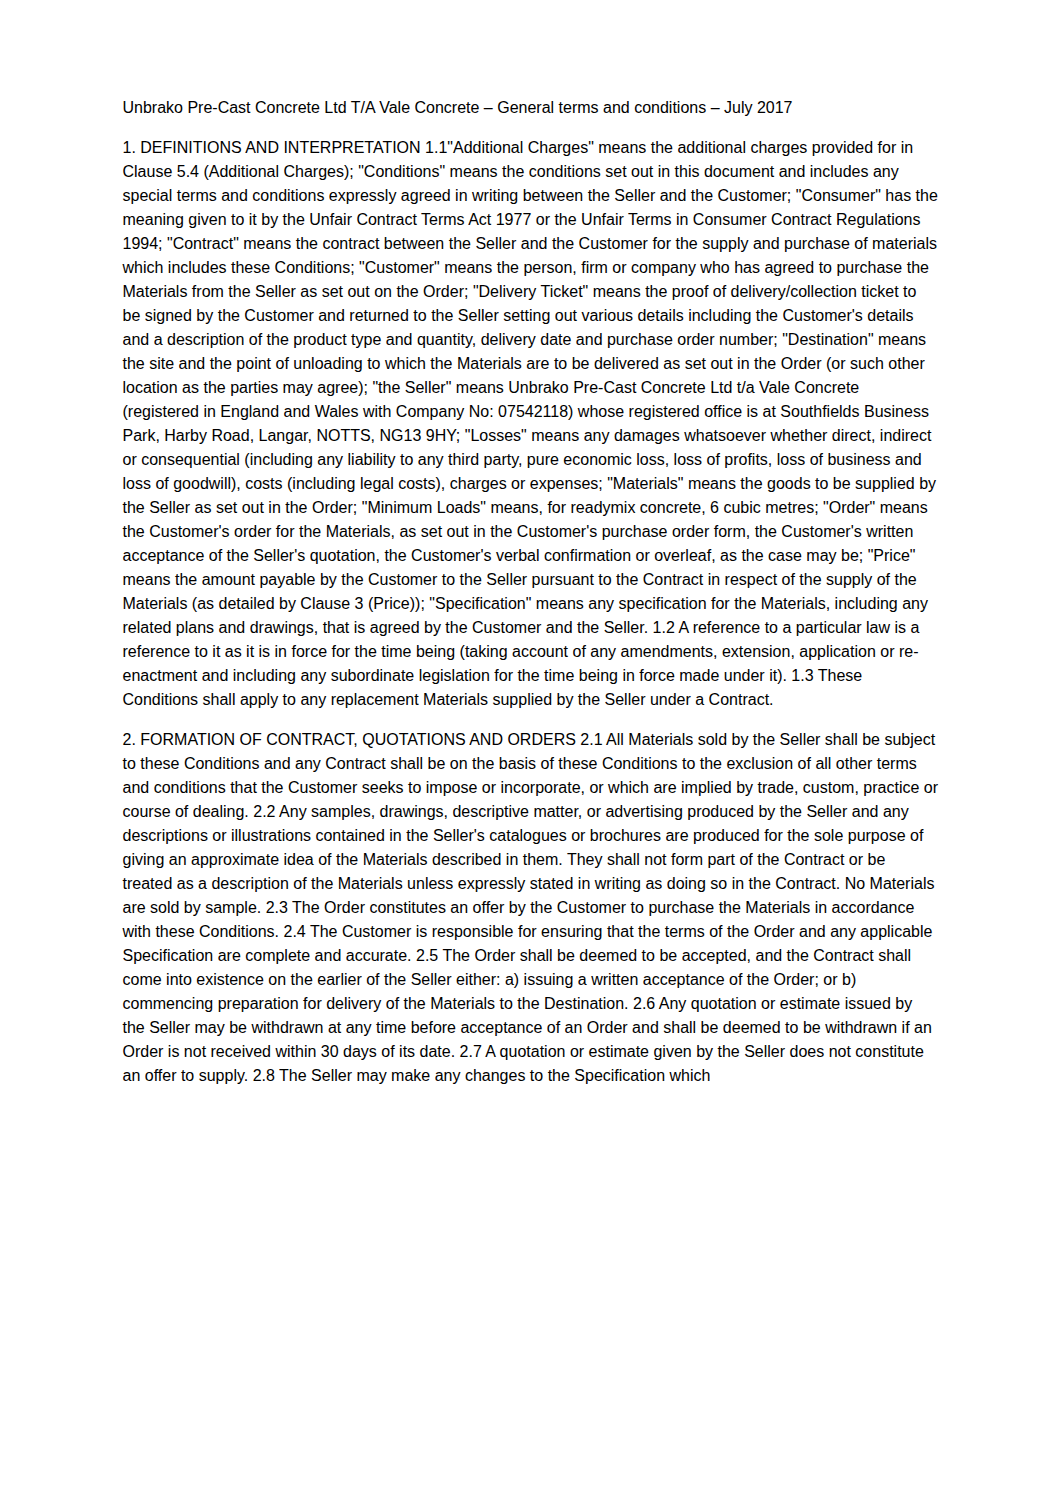Unbrako Pre-Cast Concrete Ltd T/A Vale Concrete – General terms and conditions – July 2017
1. DEFINITIONS AND INTERPRETATION 1.1"Additional Charges" means the additional charges provided for in Clause 5.4 (Additional Charges); "Conditions" means the conditions set out in this document and includes any special terms and conditions expressly agreed in writing between the Seller and the Customer; "Consumer" has the meaning given to it by the Unfair Contract Terms Act 1977 or the Unfair Terms in Consumer Contract Regulations 1994; "Contract" means the contract between the Seller and the Customer for the supply and purchase of materials which includes these Conditions; "Customer" means the person, firm or company who has agreed to purchase the Materials from the Seller as set out on the Order; "Delivery Ticket" means the proof of delivery/collection ticket to be signed by the Customer and returned to the Seller setting out various details including the Customer's details and a description of the product type and quantity, delivery date and purchase order number; "Destination" means the site and the point of unloading to which the Materials are to be delivered as set out in the Order (or such other location as the parties may agree); "the Seller" means Unbrako Pre-Cast Concrete Ltd t/a Vale Concrete (registered in England and Wales with Company No: 07542118) whose registered office is at Southfields Business Park, Harby Road, Langar, NOTTS, NG13 9HY; "Losses" means any damages whatsoever whether direct, indirect or consequential (including any liability to any third party, pure economic loss, loss of profits, loss of business and loss of goodwill), costs (including legal costs), charges or expenses; "Materials" means the goods to be supplied by the Seller as set out in the Order; "Minimum Loads" means, for readymix concrete, 6 cubic metres; "Order" means the Customer's order for the Materials, as set out in the Customer's purchase order form, the Customer's written acceptance of the Seller's quotation, the Customer's verbal confirmation or overleaf, as the case may be; "Price" means the amount payable by the Customer to the Seller pursuant to the Contract in respect of the supply of the Materials (as detailed by Clause 3 (Price)); "Specification" means any specification for the Materials, including any related plans and drawings, that is agreed by the Customer and the Seller. 1.2 A reference to a particular law is a reference to it as it is in force for the time being (taking account of any amendments, extension, application or re-enactment and including any subordinate legislation for the time being in force made under it). 1.3 These Conditions shall apply to any replacement Materials supplied by the Seller under a Contract.
2. FORMATION OF CONTRACT, QUOTATIONS AND ORDERS 2.1 All Materials sold by the Seller shall be subject to these Conditions and any Contract shall be on the basis of these Conditions to the exclusion of all other terms and conditions that the Customer seeks to impose or incorporate, or which are implied by trade, custom, practice or course of dealing. 2.2 Any samples, drawings, descriptive matter, or advertising produced by the Seller and any descriptions or illustrations contained in the Seller's catalogues or brochures are produced for the sole purpose of giving an approximate idea of the Materials described in them. They shall not form part of the Contract or be treated as a description of the Materials unless expressly stated in writing as doing so in the Contract. No Materials are sold by sample. 2.3 The Order constitutes an offer by the Customer to purchase the Materials in accordance with these Conditions. 2.4 The Customer is responsible for ensuring that the terms of the Order and any applicable Specification are complete and accurate. 2.5 The Order shall be deemed to be accepted, and the Contract shall come into existence on the earlier of the Seller either: a) issuing a written acceptance of the Order; or b) commencing preparation for delivery of the Materials to the Destination. 2.6 Any quotation or estimate issued by the Seller may be withdrawn at any time before acceptance of an Order and shall be deemed to be withdrawn if an Order is not received within 30 days of its date. 2.7 A quotation or estimate given by the Seller does not constitute an offer to supply. 2.8 The Seller may make any changes to the Specification which